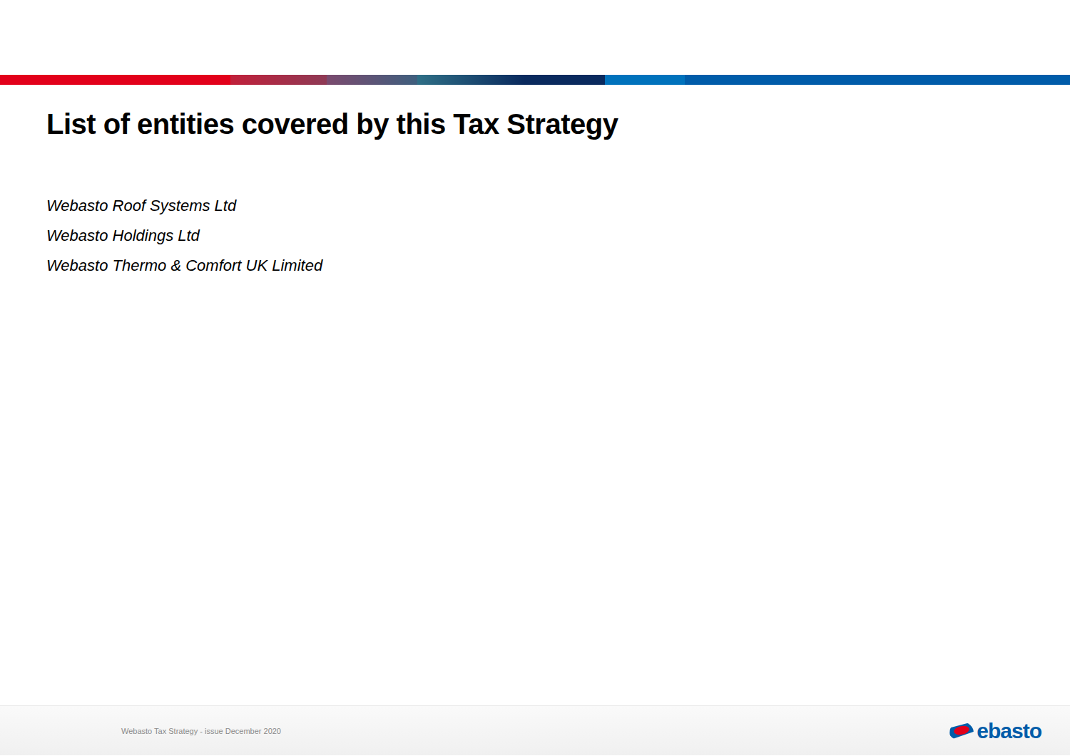List of entities covered by this Tax Strategy
Webasto Roof Systems Ltd
Webasto Holdings Ltd
Webasto Thermo & Comfort UK Limited
Webasto Tax Strategy - issue December 2020
ebasto